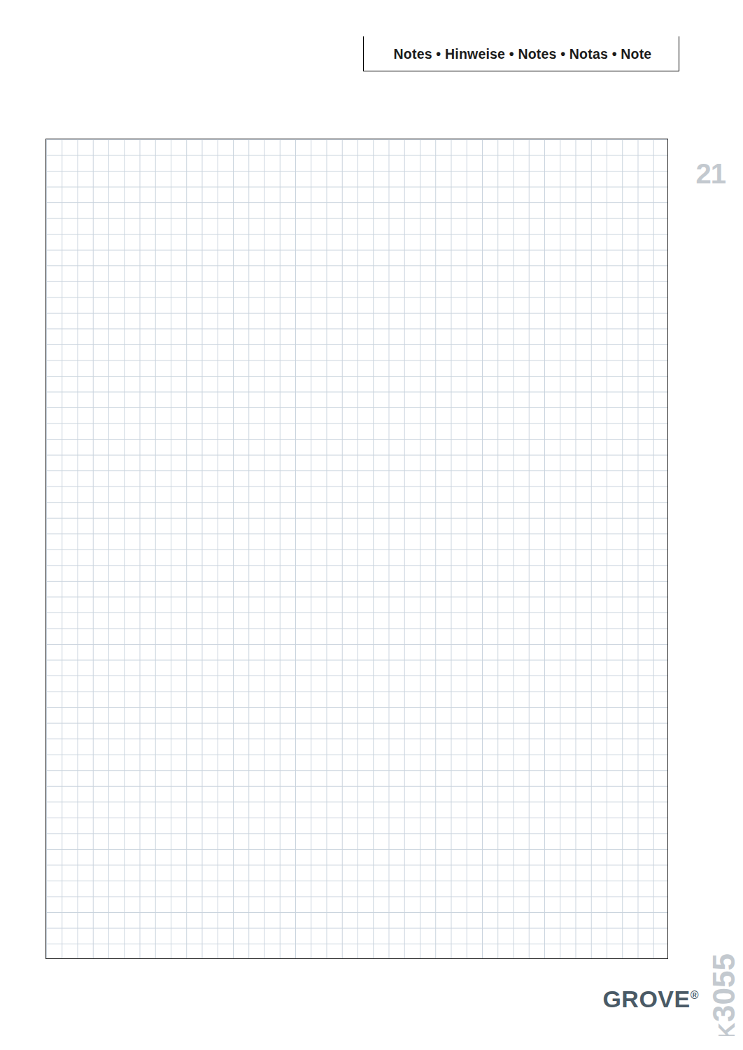Notes • Hinweise • Notes • Notas • Note
21
GMK 3055
GROVE®